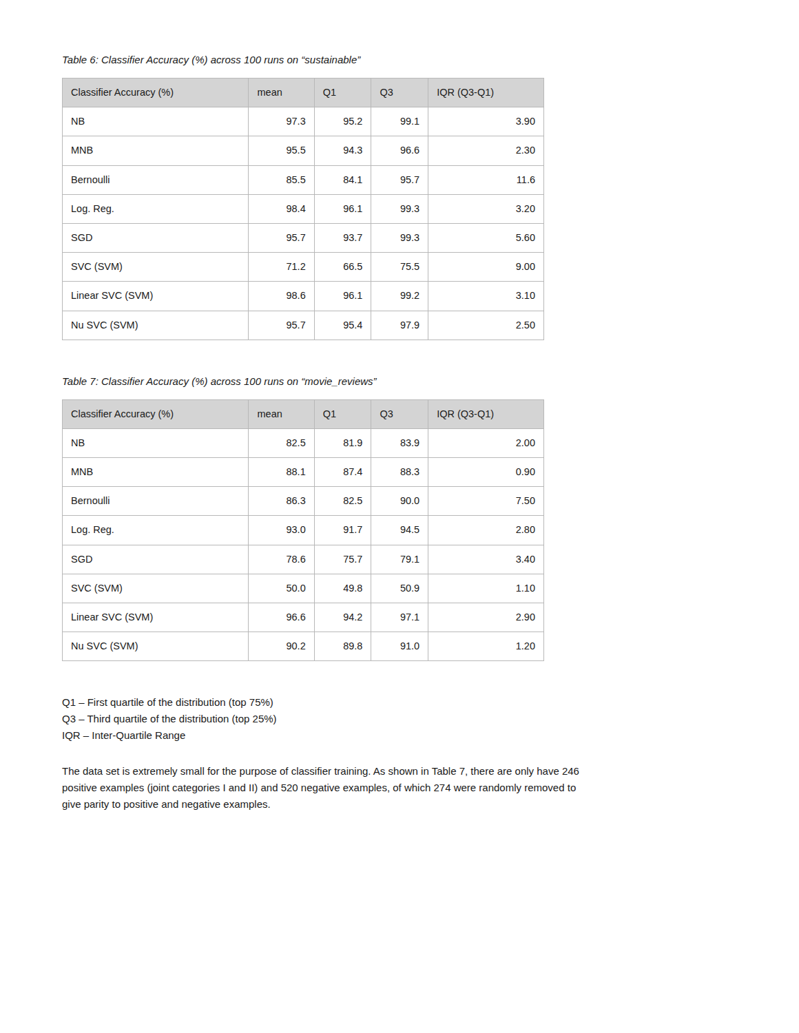Table 6: Classifier Accuracy (%) across 100 runs on “sustainable”
| Classifier Accuracy (%) | mean | Q1 | Q3 | IQR (Q3-Q1) |
| --- | --- | --- | --- | --- |
| NB | 97.3 | 95.2 | 99.1 | 3.90 |
| MNB | 95.5 | 94.3 | 96.6 | 2.30 |
| Bernoulli | 85.5 | 84.1 | 95.7 | 11.6 |
| Log. Reg. | 98.4 | 96.1 | 99.3 | 3.20 |
| SGD | 95.7 | 93.7 | 99.3 | 5.60 |
| SVC (SVM) | 71.2 | 66.5 | 75.5 | 9.00 |
| Linear SVC (SVM) | 98.6 | 96.1 | 99.2 | 3.10 |
| Nu SVC (SVM) | 95.7 | 95.4 | 97.9 | 2.50 |
Table 7: Classifier Accuracy (%) across 100 runs on “movie_reviews”
| Classifier Accuracy (%) | mean | Q1 | Q3 | IQR (Q3-Q1) |
| --- | --- | --- | --- | --- |
| NB | 82.5 | 81.9 | 83.9 | 2.00 |
| MNB | 88.1 | 87.4 | 88.3 | 0.90 |
| Bernoulli | 86.3 | 82.5 | 90.0 | 7.50 |
| Log. Reg. | 93.0 | 91.7 | 94.5 | 2.80 |
| SGD | 78.6 | 75.7 | 79.1 | 3.40 |
| SVC (SVM) | 50.0 | 49.8 | 50.9 | 1.10 |
| Linear SVC (SVM) | 96.6 | 94.2 | 97.1 | 2.90 |
| Nu SVC (SVM) | 90.2 | 89.8 | 91.0 | 1.20 |
Q1 – First quartile of the distribution (top 75%)
Q3 – Third quartile of the distribution (top 25%)
IQR – Inter-Quartile Range
The data set is extremely small for the purpose of classifier training. As shown in Table 7, there are only have 246 positive examples (joint categories I and II) and 520 negative examples, of which 274 were randomly removed to give parity to positive and negative examples.